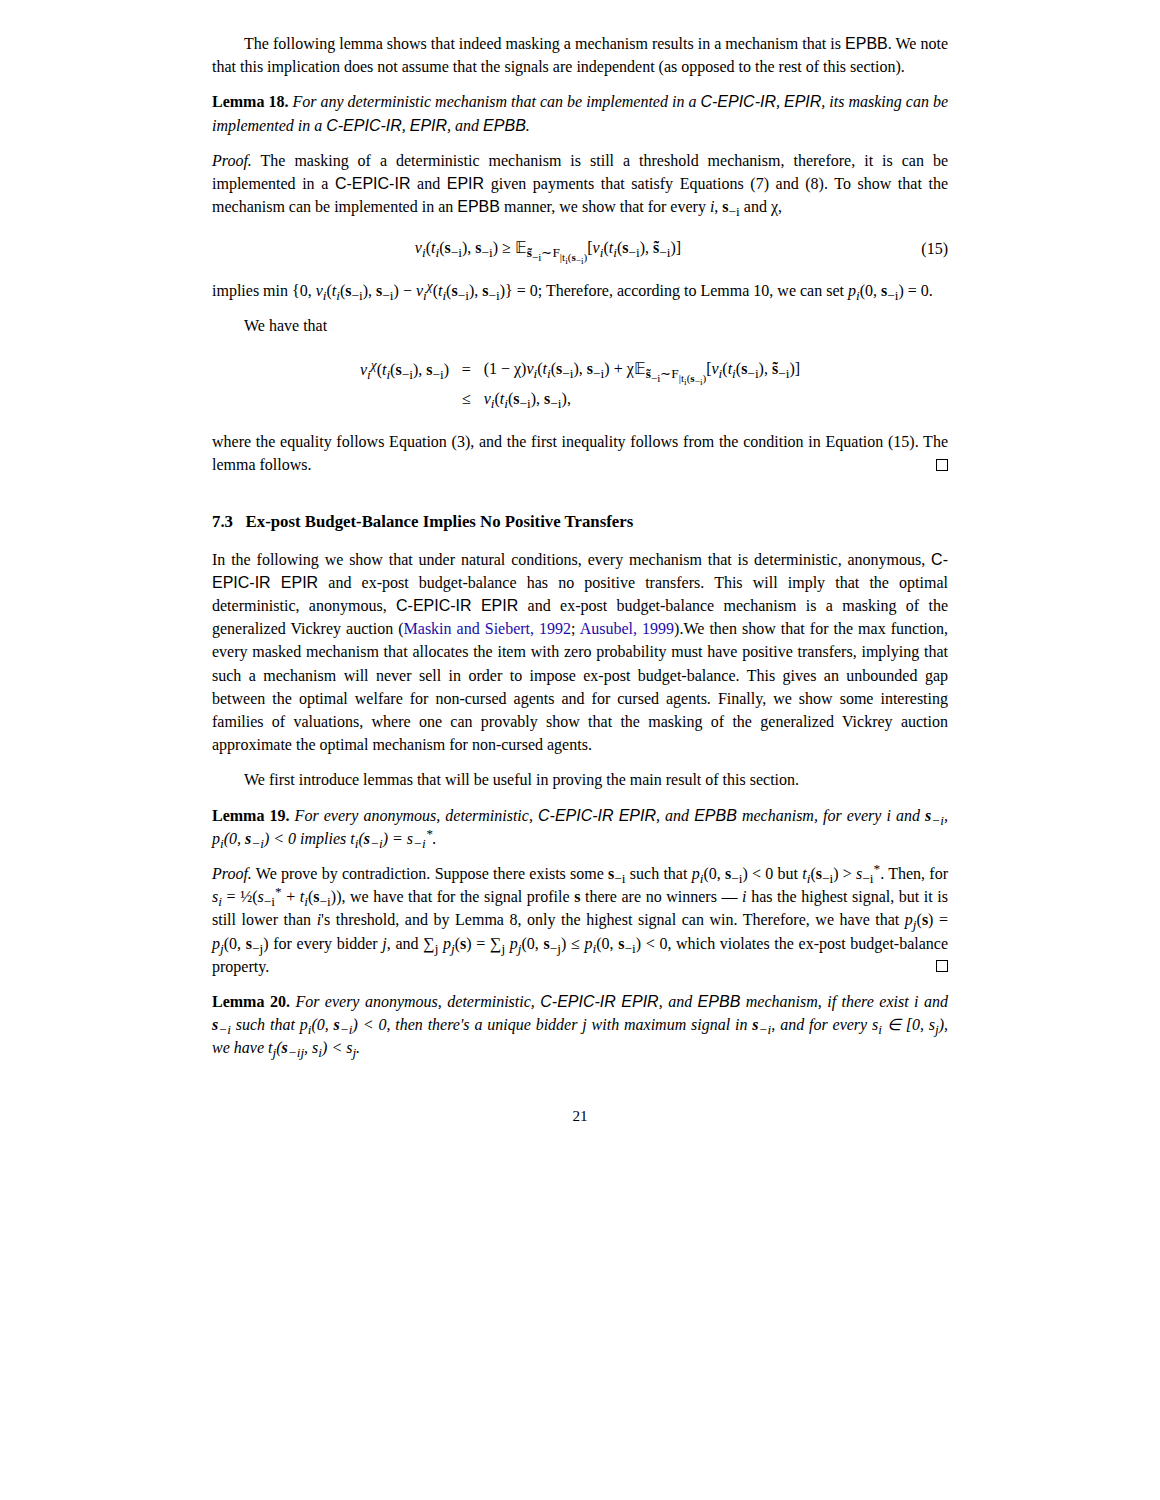The following lemma shows that indeed masking a mechanism results in a mechanism that is EPBB. We note that this implication does not assume that the signals are independent (as opposed to the rest of this section).
Lemma 18. For any deterministic mechanism that can be implemented in a C-EPIC-IR, EPIR, its masking can be implemented in a C-EPIC-IR, EPIR, and EPBB.
Proof. The masking of a deterministic mechanism is still a threshold mechanism, therefore, it is can be implemented in a C-EPIC-IR and EPIR given payments that satisfy Equations (7) and (8). To show that the mechanism can be implemented in an EPBB manner, we show that for every i, s−i and χ,
vi(ti(s−i), s−i) ≥ 𝔼s̃−i∼F|ti(s−i)[vi(ti(s−i), s̃−i)]
(15)
implies min {0, vi(ti(s−i), s−i) − viχ(ti(s−i), s−i)} = 0; Therefore, according to Lemma 10, we can set pi(0, s−i) = 0.
We have that
| v i χ ( t i ( s −i ), s −i ) | = | (1 − χ) v i ( t i ( s −i ), s −i ) + χ𝔼 s̃ −i ∼F /t i ( s −i ) [ v i ( t i ( s −i ), s̃ −i )] |
| | ≤ | v i ( t i ( s −i ), s −i ), |
where the equality follows Equation (3), and the first inequality follows from the condition in Equation (15). The lemma follows.
7.3 Ex-post Budget-Balance Implies No Positive Transfers
In the following we show that under natural conditions, every mechanism that is deterministic, anonymous, C-EPIC-IR EPIR and ex-post budget-balance has no positive transfers. This will imply that the optimal deterministic, anonymous, C-EPIC-IR EPIR and ex-post budget-balance mechanism is a masking of the generalized Vickrey auction (Maskin and Siebert, 1992; Ausubel, 1999).We then show that for the max function, every masked mechanism that allocates the item with zero probability must have positive transfers, implying that such a mechanism will never sell in order to impose ex-post budget-balance. This gives an unbounded gap between the optimal welfare for non-cursed agents and for cursed agents. Finally, we show some interesting families of valuations, where one can provably show that the masking of the generalized Vickrey auction approximate the optimal mechanism for non-cursed agents.
We first introduce lemmas that will be useful in proving the main result of this section.
Lemma 19. For every anonymous, deterministic, C-EPIC-IR EPIR, and EPBB mechanism, for every i and s−i, pi(0, s−i) < 0 implies ti(s−i) = s−i*.
Proof. We prove by contradiction. Suppose there exists some s−i such that pi(0, s−i) < 0 but ti(s−i) > s−i*. Then, for si = ½(s−i* + ti(s−i)), we have that for the signal profile s there are no winners — i has the highest signal, but it is still lower than i's threshold, and by Lemma 8, only the highest signal can win. Therefore, we have that pj(s) = pj(0, s−j) for every bidder j, and ∑j pj(s) = ∑j pj(0, s−j) ≤ pi(0, s−i) < 0, which violates the ex-post budget-balance property.
Lemma 20. For every anonymous, deterministic, C-EPIC-IR EPIR, and EPBB mechanism, if there exist i and s−i such that pi(0, s−i) < 0, then there's a unique bidder j with maximum signal in s−i, and for every si ∈ [0, sj), we have tj(s−ij, si) < sj.
21